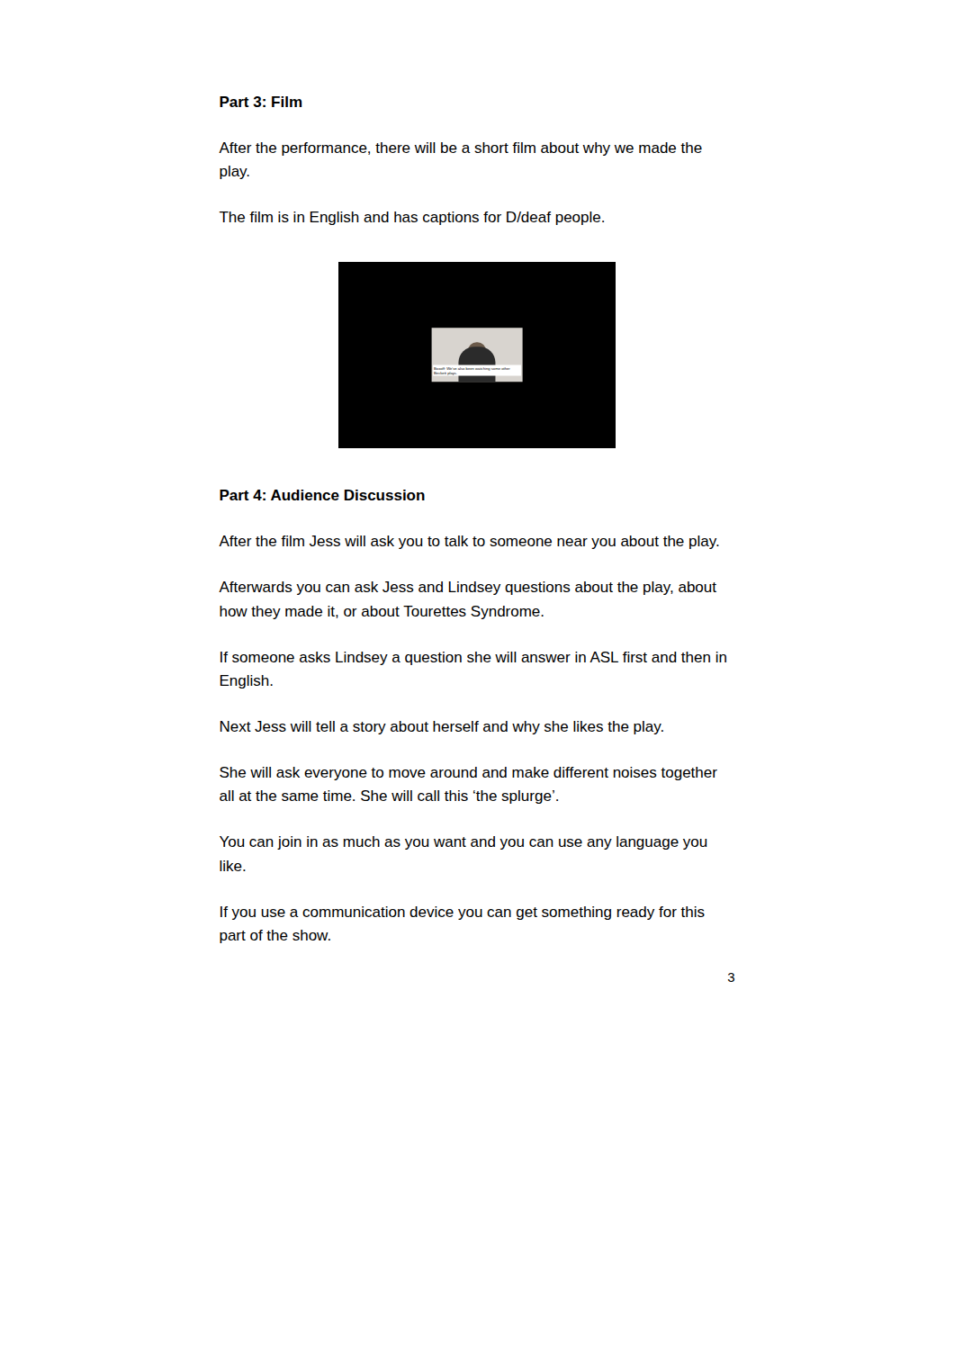Part 3: Film
After the performance, there will be a short film about why we made the play.
The film is in English and has captions for D/deaf people.
Boxoff: We've also been watching some other Beckett plays.
Part 4: Audience Discussion
After the film Jess will ask you to talk to someone near you about the play.
Afterwards you can ask Jess and Lindsey questions about the play, about how they made it, or about Tourettes Syndrome.
If someone asks Lindsey a question she will answer in ASL first and then in English.
Next Jess will tell a story about herself and why she likes the play.
She will ask everyone to move around and make different noises together all at the same time. She will call this ‘the splurge’.
You can join in as much as you want and you can use any language you like.
If you use a communication device you can get something ready for this part of the show.
3